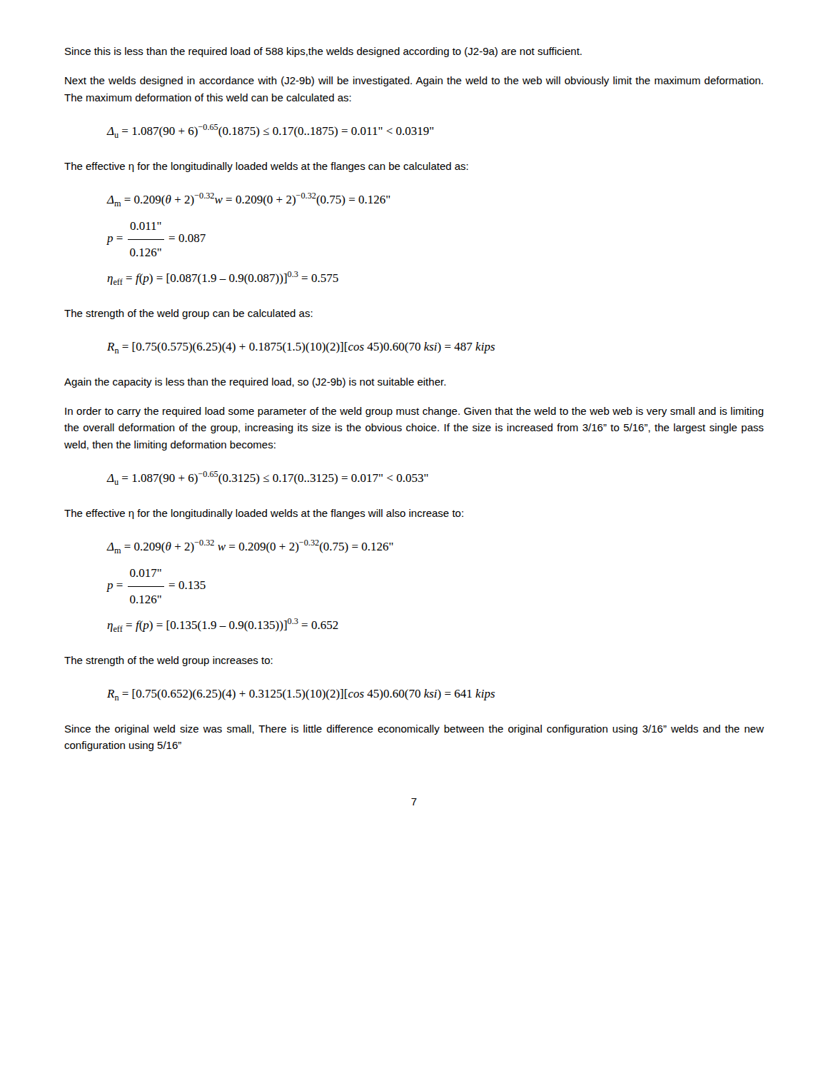Since this is less than the required load of 588 kips,the welds designed according to (J2-9a) are not sufficient.
Next the welds designed in accordance with (J2-9b) will be investigated. Again the weld to the web will obviously limit the maximum deformation. The maximum deformation of this weld can be calculated as:
Δu = 1.087(90 + 6)−0.65(0.1875) ≤ 0.17(0..1875) = 0.011" < 0.0319"
The effective η for the longitudinally loaded welds at the flanges can be calculated as:
Δm = 0.209(θ + 2)−0.32w = 0.209(0 + 2)−0.32(0.75) = 0.126"
p = 0.011"0.126" = 0.087
ηeff = f(p) = [0.087(1.9 – 0.9(0.087))]0.3 = 0.575
The strength of the weld group can be calculated as:
Rn = [0.75(0.575)(6.25)(4) + 0.1875(1.5)(10)(2)][cos 45) 0.60(70 ksi) = 487 kips
Again the capacity is less than the required load, so (J2-9b) is not suitable either.
In order to carry the required load some parameter of the weld group must change. Given that the weld to the web web is very small and is limiting the overall deformation of the group, increasing its size is the obvious choice. If the size is increased from 3/16” to 5/16”, the largest single pass weld, then the limiting deformation becomes:
Δu = 1.087(90 + 6)−0.65(0.3125) ≤ 0.17(0..3125) = 0.017" < 0.053"
The effective η for the longitudinally loaded welds at the flanges will also increase to:
Δm = 0.209(θ + 2)−0.32 w = 0.209(0 + 2)−0.32(0.75) = 0.126"
p = 0.017"0.126" = 0.135
ηeff = f(p) = [0.135(1.9 – 0.9(0.135))]0.3 = 0.652
The strength of the weld group increases to:
Rn = [0.75(0.652)(6.25)(4) + 0.3125(1.5)(10)(2)][cos 45) 0.60(70 ksi) = 641 kips
Since the original weld size was small, There is little difference economically between the original configuration using 3/16” welds and the new configuration using 5/16”
7